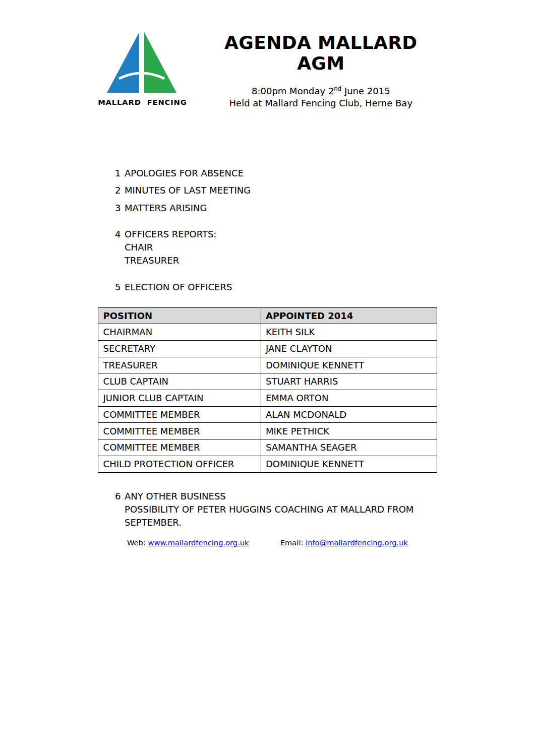MALLARD FENCING
AGENDA MALLARD AGM
8:00pm Monday 2nd June 2015
Held at Mallard Fencing Club, Herne Bay
1 APOLOGIES FOR ABSENCE
2 MINUTES OF LAST MEETING
3 MATTERS ARISING
4 OFFICERS REPORTS:
CHAIR
TREASURER
5 ELECTION OF OFFICERS
| POSITION | APPOINTED 2014 |
| --- | --- |
| CHAIRMAN | KEITH SILK |
| SECRETARY | JANE CLAYTON |
| TREASURER | DOMINIQUE KENNETT |
| CLUB CAPTAIN | STUART HARRIS |
| JUNIOR CLUB CAPTAIN | EMMA ORTON |
| COMMITTEE MEMBER | ALAN MCDONALD |
| COMMITTEE MEMBER | MIKE PETHICK |
| COMMITTEE MEMBER | SAMANTHA SEAGER |
| CHILD PROTECTION OFFICER | DOMINIQUE KENNETT |
6 ANY OTHER BUSINESS
POSSIBILITY OF PETER HUGGINS COACHING AT MALLARD FROM SEPTEMBER.
Web: www.mallardfencing.org.uk Email: info@mallardfencing.org.uk